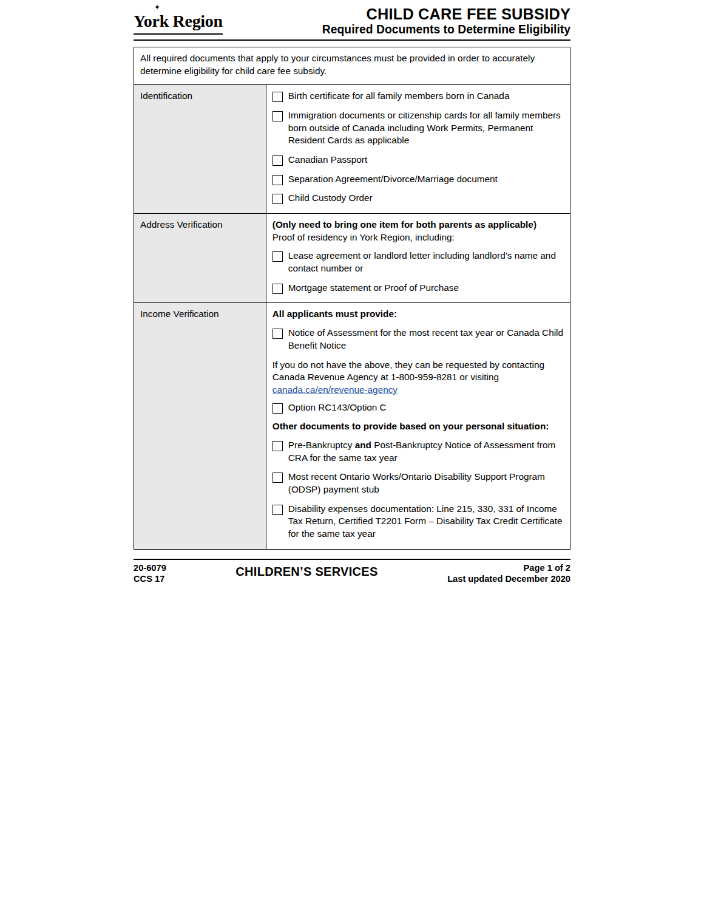✦
York Region
CHILD CARE FEE SUBSIDY
Required Documents to Determine Eligibility
| All required documents that apply to your circumstances must be provided in order to accurately determine eligibility for child care fee subsidy. |
| Identification | Birth certificate for all family members born in Canada Immigration documents or citizenship cards for all family members born outside of Canada including Work Permits, Permanent Resident Cards as applicable Canadian Passport Separation Agreement/Divorce/Marriage document Child Custody Order |
| Address Verification | (Only need to bring one item for both parents as applicable) Proof of residency in York Region, including: Lease agreement or landlord letter including landlord’s name and contact number or Mortgage statement or Proof of Purchase |
| Income Verification | All applicants must provide: Notice of Assessment for the most recent tax year or Canada Child Benefit Notice If you do not have the above, they can be requested by contacting Canada Revenue Agency at 1-800-959-8281 or visiting canada.ca/en/revenue-agency Option RC143/Option C Other documents to provide based on your personal situation: Pre-Bankruptcy and Post-Bankruptcy Notice of Assessment from CRA for the same tax year Most recent Ontario Works/Ontario Disability Support Program (ODSP) payment stub Disability expenses documentation: Line 215, 330, 331 of Income Tax Return, Certified T2201 Form – Disability Tax Credit Certificate for the same tax year |
20-6079
CCS 17
CHILDREN’S SERVICES
Page 1 of 2
Last updated December 2020